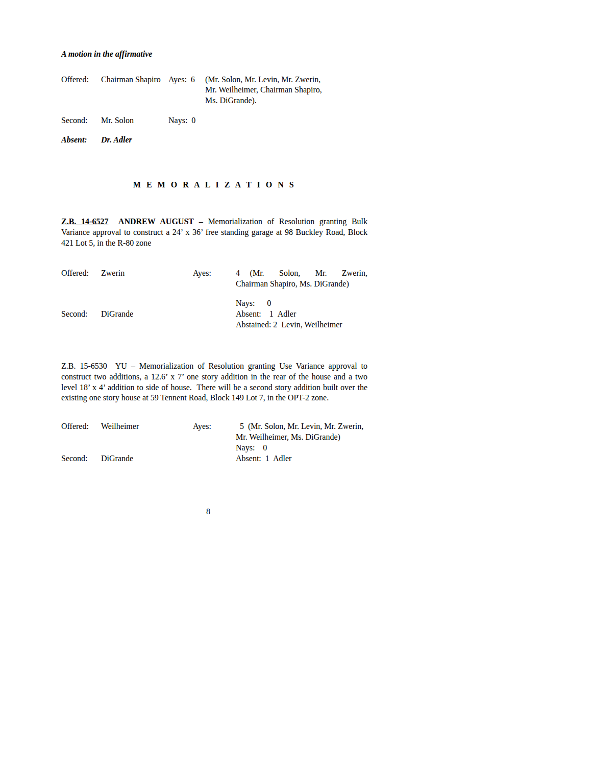A motion in the affirmative
| Offered: | Chairman Shapiro | Ayes: 6 | (Mr. Solon, Mr. Levin, Mr. Zwerin, |
| | | | Mr. Weilheimer, Chairman Shapiro, |
| | | | Ms. DiGrande). |
| Second: | Mr. Solon | Nays: 0 | |
| Absent: | Dr. Adler | | |
M E M O R A L I Z A T I O N S
Z.B. 14-6527 ANDREW AUGUST – Memorialization of Resolution granting Bulk Variance approval to construct a 24’ x 36’ free standing garage at 98 Buckley Road, Block 421 Lot 5, in the R-80 zone
| Offered: | Zwerin | Ayes: | 4 (Mr. Solon, Mr. Zwerin, |
| | | | Chairman Shapiro, Ms. DiGrande) |
| | | | Nays: 0 |
| Second: | DiGrande | | Absent: 1 Adler |
| | | | Abstained: 2 Levin, Weilheimer |
Z.B. 15-6530 YU – Memorialization of Resolution granting Use Variance approval to construct two additions, a 12.6’ x 7’ one story addition in the rear of the house and a two level 18’ x 4’ addition to side of house. There will be a second story addition built over the existing one story house at 59 Tennent Road, Block 149 Lot 7, in the OPT-2 zone.
| Offered: | Weilheimer | Ayes: | 5 (Mr. Solon, Mr. Levin, Mr. Zwerin, |
| | | | Mr. Weilheimer, Ms. DiGrande) |
| | | | Nays: 0 |
| Second: | DiGrande | | Absent: 1 Adler |
8